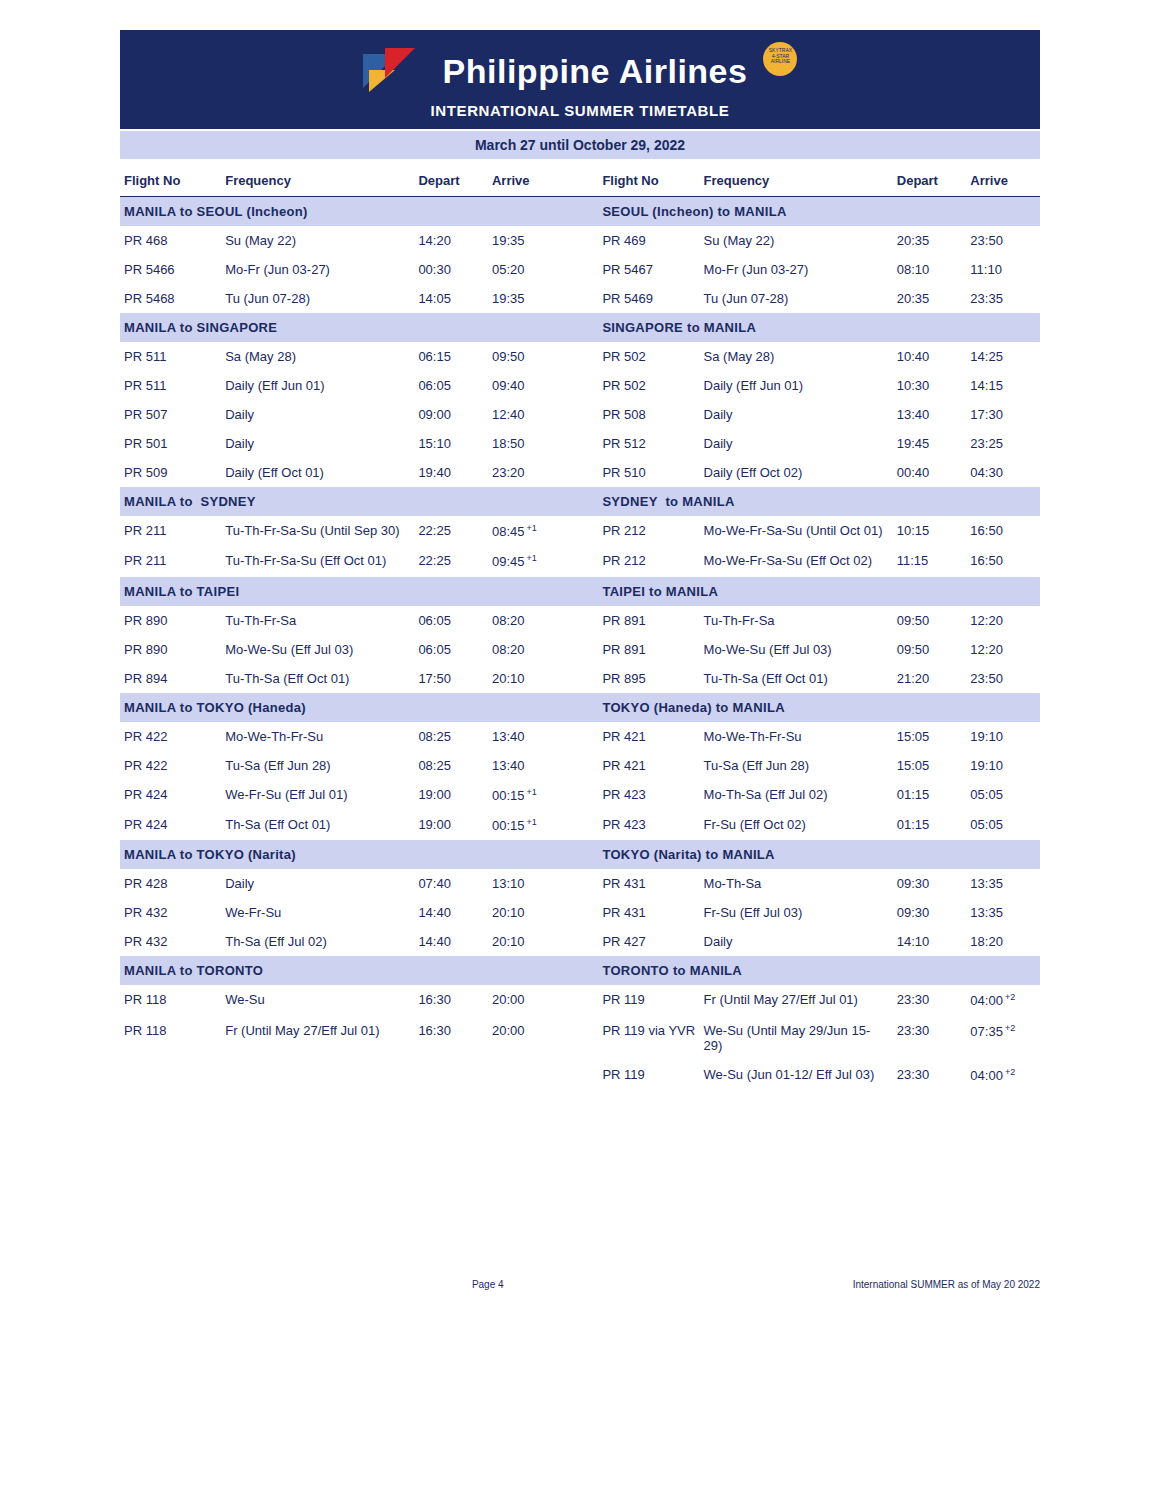Philippine Airlines SKYTRAX
4-STAR
AIRLINE
INTERNATIONAL SUMMER TIMETABLE
March 27 until October 29, 2022
| Flight No | Frequency | Depart | Arrive | | Flight No | Frequency | Depart | Arrive |
| --- | --- | --- | --- | --- | --- | --- | --- | --- |
| MANILA to SEOUL (Incheon) | | SEOUL (Incheon) to MANILA |
| PR 468 | Su (May 22) | 14:20 | 19:35 | | PR 469 | Su (May 22) | 20:35 | 23:50 |
| PR 5466 | Mo-Fr (Jun 03-27) | 00:30 | 05:20 | | PR 5467 | Mo-Fr (Jun 03-27) | 08:10 | 11:10 |
| PR 5468 | Tu (Jun 07-28) | 14:05 | 19:35 | | PR 5469 | Tu (Jun 07-28) | 20:35 | 23:35 |
| MANILA to SINGAPORE | | SINGAPORE to MANILA |
| PR 511 | Sa (May 28) | 06:15 | 09:50 | | PR 502 | Sa (May 28) | 10:40 | 14:25 |
| PR 511 | Daily (Eff Jun 01) | 06:05 | 09:40 | | PR 502 | Daily (Eff Jun 01) | 10:30 | 14:15 |
| PR 507 | Daily | 09:00 | 12:40 | | PR 508 | Daily | 13:40 | 17:30 |
| PR 501 | Daily | 15:10 | 18:50 | | PR 512 | Daily | 19:45 | 23:25 |
| PR 509 | Daily (Eff Oct 01) | 19:40 | 23:20 | | PR 510 | Daily (Eff Oct 02) | 00:40 | 04:30 |
| MANILA to SYDNEY | | SYDNEY to MANILA |
| PR 211 | Tu-Th-Fr-Sa-Su (Until Sep 30) | 22:25 | 08:45 +1 | | PR 212 | Mo-We-Fr-Sa-Su (Until Oct 01) | 10:15 | 16:50 |
| PR 211 | Tu-Th-Fr-Sa-Su (Eff Oct 01) | 22:25 | 09:45 +1 | | PR 212 | Mo-We-Fr-Sa-Su (Eff Oct 02) | 11:15 | 16:50 |
| MANILA to TAIPEI | | TAIPEI to MANILA |
| PR 890 | Tu-Th-Fr-Sa | 06:05 | 08:20 | | PR 891 | Tu-Th-Fr-Sa | 09:50 | 12:20 |
| PR 890 | Mo-We-Su (Eff Jul 03) | 06:05 | 08:20 | | PR 891 | Mo-We-Su (Eff Jul 03) | 09:50 | 12:20 |
| PR 894 | Tu-Th-Sa (Eff Oct 01) | 17:50 | 20:10 | | PR 895 | Tu-Th-Sa (Eff Oct 01) | 21:20 | 23:50 |
| MANILA to TOKYO (Haneda) | | TOKYO (Haneda) to MANILA |
| PR 422 | Mo-We-Th-Fr-Su | 08:25 | 13:40 | | PR 421 | Mo-We-Th-Fr-Su | 15:05 | 19:10 |
| PR 422 | Tu-Sa (Eff Jun 28) | 08:25 | 13:40 | | PR 421 | Tu-Sa (Eff Jun 28) | 15:05 | 19:10 |
| PR 424 | We-Fr-Su (Eff Jul 01) | 19:00 | 00:15 +1 | | PR 423 | Mo-Th-Sa (Eff Jul 02) | 01:15 | 05:05 |
| PR 424 | Th-Sa (Eff Oct 01) | 19:00 | 00:15 +1 | | PR 423 | Fr-Su (Eff Oct 02) | 01:15 | 05:05 |
| MANILA to TOKYO (Narita) | | TOKYO (Narita) to MANILA |
| PR 428 | Daily | 07:40 | 13:10 | | PR 431 | Mo-Th-Sa | 09:30 | 13:35 |
| PR 432 | We-Fr-Su | 14:40 | 20:10 | | PR 431 | Fr-Su (Eff Jul 03) | 09:30 | 13:35 |
| PR 432 | Th-Sa (Eff Jul 02) | 14:40 | 20:10 | | PR 427 | Daily | 14:10 | 18:20 |
| MANILA to TORONTO | | TORONTO to MANILA |
| PR 118 | We-Su | 16:30 | 20:00 | | PR 119 | Fr (Until May 27/Eff Jul 01) | 23:30 | 04:00 +2 |
| PR 118 | Fr (Until May 27/Eff Jul 01) | 16:30 | 20:00 | | PR 119 via YVR | We-Su (Until May 29/Jun 15-29) | 23:30 | 07:35 +2 |
| | | | | | PR 119 | We-Su (Jun 01-12/ Eff Jul 03) | 23:30 | 04:00 +2 |
Page 4
International SUMMER as of May 20 2022